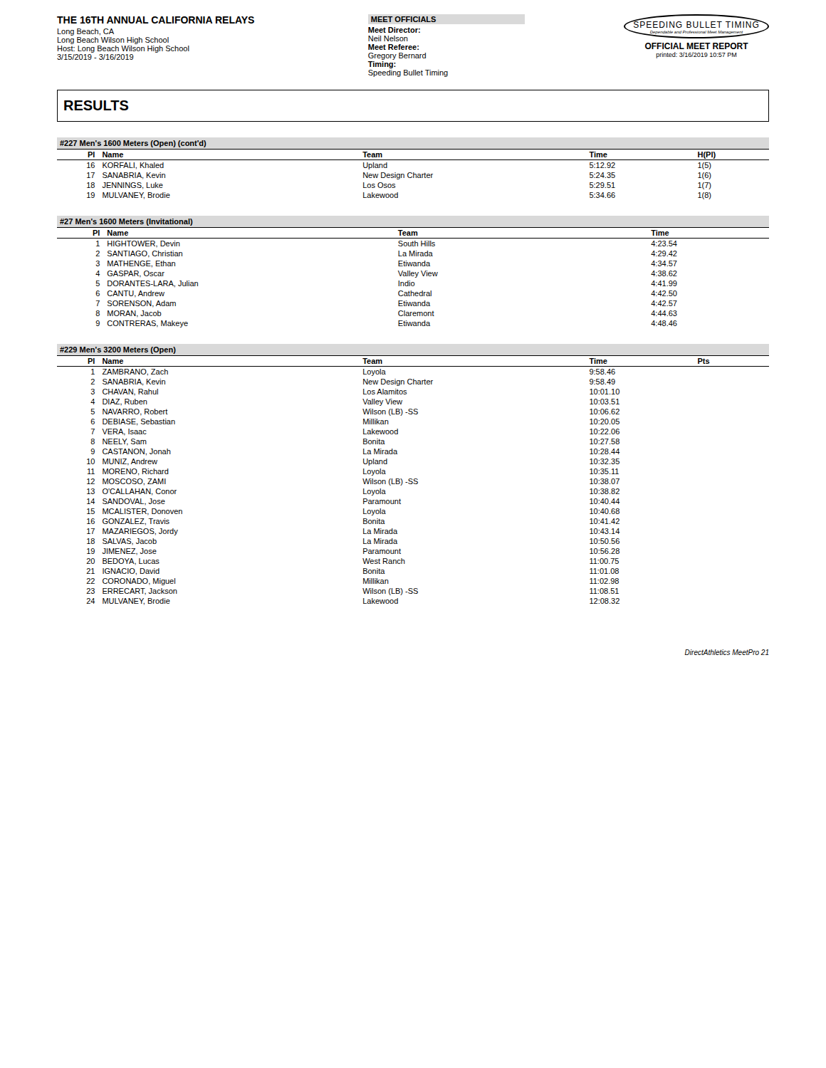THE 16TH ANNUAL CALIFORNIA RELAYS
Long Beach, CA
Long Beach Wilson High School
Host: Long Beach Wilson High School
3/15/2019 - 3/16/2019
MEET OFFICIALS
Meet Director:
Neil Nelson
Meet Referee:
Gregory Bernard
Timing:
Speeding Bullet Timing
SPEEDING BULLET TIMING
Dependable and Professional Meet Management
OFFICIAL MEET REPORT
printed: 3/16/2019 10:57 PM
RESULTS
#227 Men's 1600 Meters (Open) (cont'd)
| Pl | Name | Team | Time | H(Pl) |
| --- | --- | --- | --- | --- |
| 16 | KORFALI, Khaled | Upland | 5:12.92 | 1(5) |
| 17 | SANABRIA, Kevin | New Design Charter | 5:24.35 | 1(6) |
| 18 | JENNINGS, Luke | Los Osos | 5:29.51 | 1(7) |
| 19 | MULVANEY, Brodie | Lakewood | 5:34.66 | 1(8) |
#27 Men's 1600 Meters (Invitational)
| Pl | Name | Team | Time |
| --- | --- | --- | --- |
| 1 | HIGHTOWER, Devin | South Hills | 4:23.54 |
| 2 | SANTIAGO, Christian | La Mirada | 4:29.42 |
| 3 | MATHENGE, Ethan | Etiwanda | 4:34.57 |
| 4 | GASPAR, Oscar | Valley View | 4:38.62 |
| 5 | DORANTES-LARA, Julian | Indio | 4:41.99 |
| 6 | CANTU, Andrew | Cathedral | 4:42.50 |
| 7 | SORENSON, Adam | Etiwanda | 4:42.57 |
| 8 | MORAN, Jacob | Claremont | 4:44.63 |
| 9 | CONTRERAS, Makeye | Etiwanda | 4:48.46 |
#229 Men's 3200 Meters (Open)
| Pl | Name | Team | Time | Pts |
| --- | --- | --- | --- | --- |
| 1 | ZAMBRANO, Zach | Loyola | 9:58.46 | |
| 2 | SANABRIA, Kevin | New Design Charter | 9:58.49 | |
| 3 | CHAVAN, Rahul | Los Alamitos | 10:01.10 | |
| 4 | DIAZ, Ruben | Valley View | 10:03.51 | |
| 5 | NAVARRO, Robert | Wilson (LB) -SS | 10:06.62 | |
| 6 | DEBIASE, Sebastian | Millikan | 10:20.05 | |
| 7 | VERA, Isaac | Lakewood | 10:22.06 | |
| 8 | NEELY, Sam | Bonita | 10:27.58 | |
| 9 | CASTANON, Jonah | La Mirada | 10:28.44 | |
| 10 | MUNIZ, Andrew | Upland | 10:32.35 | |
| 11 | MORENO, Richard | Loyola | 10:35.11 | |
| 12 | MOSCOSO, ZAMI | Wilson (LB) -SS | 10:38.07 | |
| 13 | O'CALLAHAN, Conor | Loyola | 10:38.82 | |
| 14 | SANDOVAL, Jose | Paramount | 10:40.44 | |
| 15 | MCALISTER, Donoven | Loyola | 10:40.68 | |
| 16 | GONZALEZ, Travis | Bonita | 10:41.42 | |
| 17 | MAZARIEGOS, Jordy | La Mirada | 10:43.14 | |
| 18 | SALVAS, Jacob | La Mirada | 10:50.56 | |
| 19 | JIMENEZ, Jose | Paramount | 10:56.28 | |
| 20 | BEDOYA, Lucas | West Ranch | 11:00.75 | |
| 21 | IGNACIO, David | Bonita | 11:01.08 | |
| 22 | CORONADO, Miguel | Millikan | 11:02.98 | |
| 23 | ERRECART, Jackson | Wilson (LB) -SS | 11:08.51 | |
| 24 | MULVANEY, Brodie | Lakewood | 12:08.32 | |
DirectAthletics MeetPro 21